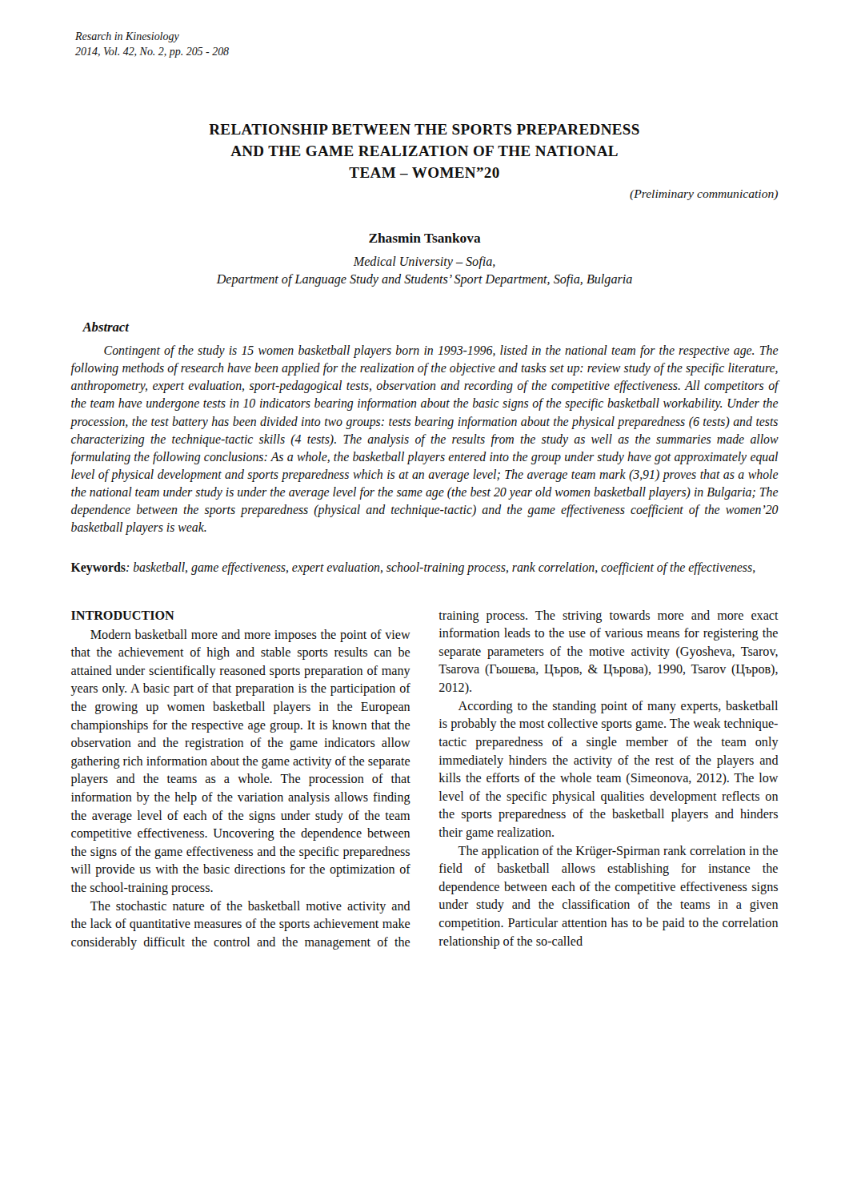Resarch in Kinesiology 2014, Vol. 42, No. 2, pp. 205 - 208
Relationship between the sports preparedness
and the game realization of the national
team – Women”20
(Preliminary communication)
Zhasmin Tsankova
Medical University – Sofia,
Department of Language Study and Students’ Sport Department, Sofia, Bulgaria
Abstract
Contingent of the study is 15 women basketball players born in 1993-1996, listed in the national team for the respective age. The following methods of research have been applied for the realization of the objective and tasks set up: review study of the specific literature, anthropometry, expert evaluation, sport-pedagogical tests, observation and recording of the competitive effectiveness. All competitors of the team have undergone tests in 10 indicators bearing information about the basic signs of the specific basketball workability. Under the procession, the test battery has been divided into two groups: tests bearing information about the physical preparedness (6 tests) and tests characterizing the technique-tactic skills (4 tests). The analysis of the results from the study as well as the summaries made allow formulating the following conclusions: As a whole, the basketball players entered into the group under study have got approximately equal level of physical development and sports preparedness which is at an average level; The average team mark (3,91) proves that as a whole the national team under study is under the average level for the same age (the best 20 year old women basketball players) in Bulgaria; The dependence between the sports preparedness (physical and technique-tactic) and the game effectiveness coefficient of the women’20 basketball players is weak.
Keywords: basketball, game effectiveness, expert evaluation, school-training process, rank correlation, coefficient of the effectiveness,
Introduction
Modern basketball more and more imposes the point of view that the achievement of high and stable sports results can be attained under scientifically reasoned sports preparation of many years only. A basic part of that preparation is the participation of the growing up women basketball players in the European championships for the respective age group. It is known that the observation and the registration of the game indicators allow gathering rich information about the game activity of the separate players and the teams as a whole. The procession of that information by the help of the variation analysis allows finding the average level of each of the signs under study of the team competitive effectiveness. Uncovering the dependence between the signs of the game effectiveness and the specific preparedness will provide us with the basic directions for the optimization of the school-training process.
The stochastic nature of the basketball motive activity and the lack of quantitative measures of the sports achievement make considerably difficult the control and the management of the training process. The striving towards more and more exact information leads to the use of various means for registering the separate parameters of the motive activity (Gyosheva, Tsarov, Tsarova (Гьошева, Църов, & Църова), 1990, Tsarov (Църов), 2012).
According to the standing point of many experts, basketball is probably the most collective sports game. The weak technique-tactic preparedness of a single member of the team only immediately hinders the activity of the rest of the players and kills the efforts of the whole team (Simeonova, 2012). The low level of the specific physical qualities development reflects on the sports preparedness of the basketball players and hinders their game realization.
The application of the Krüger-Spirman rank correlation in the field of basketball allows establishing for instance the dependence between each of the competitive effectiveness signs under study and the classification of the teams in a given competition. Particular attention has to be paid to the correlation relationship of the so-called